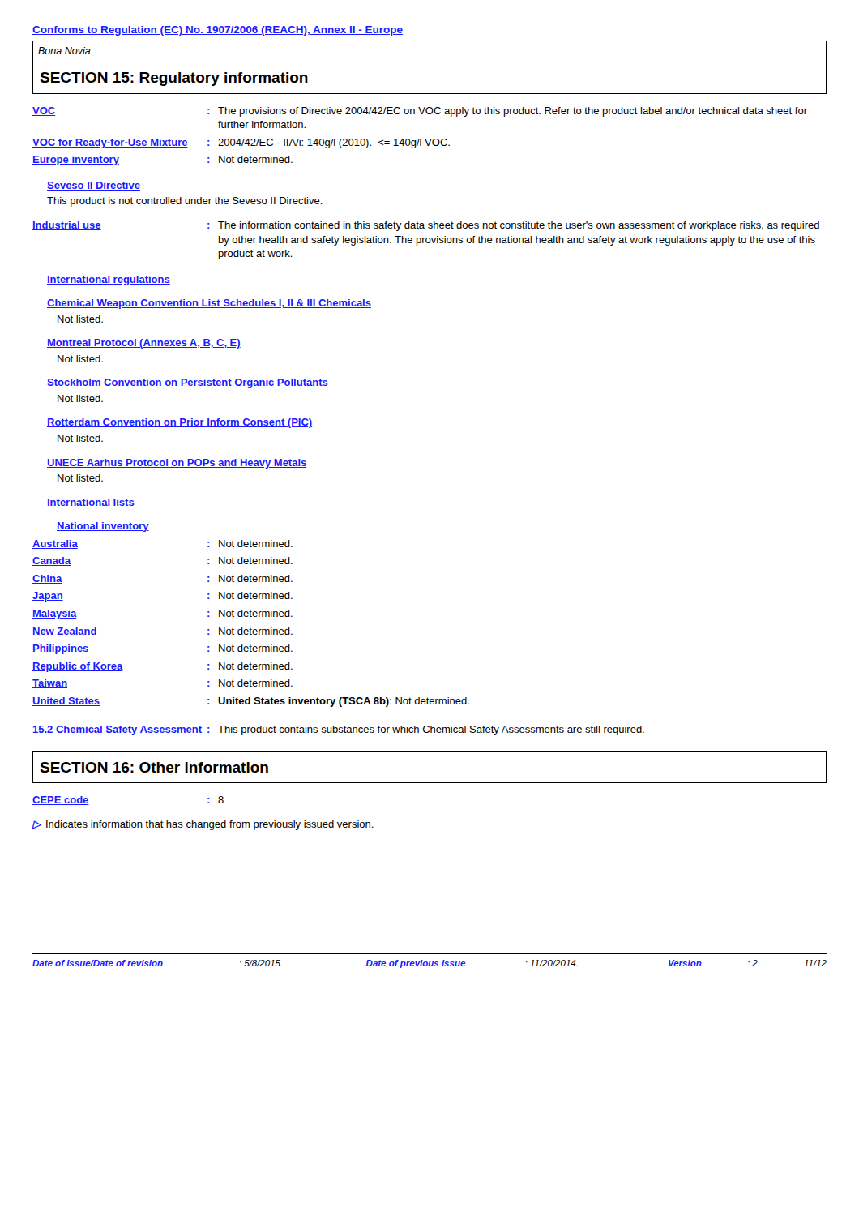Conforms to Regulation (EC) No. 1907/2006 (REACH), Annex II - Europe
Bona Novia
SECTION 15: Regulatory information
| VOC | : | The provisions of Directive 2004/42/EC on VOC apply to this product. Refer to the product label and/or technical data sheet for further information. |
| VOC for Ready-for-Use Mixture | : | 2004/42/EC - IIA/i: 140g/l (2010). <= 140g/l VOC. |
| Europe inventory | : | Not determined. |
Seveso II Directive
This product is not controlled under the Seveso II Directive.
| Industrial use | : | The information contained in this safety data sheet does not constitute the user's own assessment of workplace risks, as required by other health and safety legislation. The provisions of the national health and safety at work regulations apply to the use of this product at work. |
International regulations
Chemical Weapon Convention List Schedules I, II & III Chemicals
Not listed.
Montreal Protocol (Annexes A, B, C, E)
Not listed.
Stockholm Convention on Persistent Organic Pollutants
Not listed.
Rotterdam Convention on Prior Inform Consent (PIC)
Not listed.
UNECE Aarhus Protocol on POPs and Heavy Metals
Not listed.
International lists
National inventory
| Australia | : | Not determined. |
| Canada | : | Not determined. |
| China | : | Not determined. |
| Japan | : | Not determined. |
| Malaysia | : | Not determined. |
| New Zealand | : | Not determined. |
| Philippines | : | Not determined. |
| Republic of Korea | : | Not determined. |
| Taiwan | : | Not determined. |
| United States | : | United States inventory (TSCA 8b) : Not determined. |
| 15.2 Chemical Safety Assessment | : | This product contains substances for which Chemical Safety Assessments are still required. |
SECTION 16: Other information
| CEPE code | : | 8 |
▷Indicates information that has changed from previously issued version.
| Date of issue/Date of revision | : 5/8/2015. | Date of previous issue | : 11/20/2014. | Version | : 2 | 11/12 |